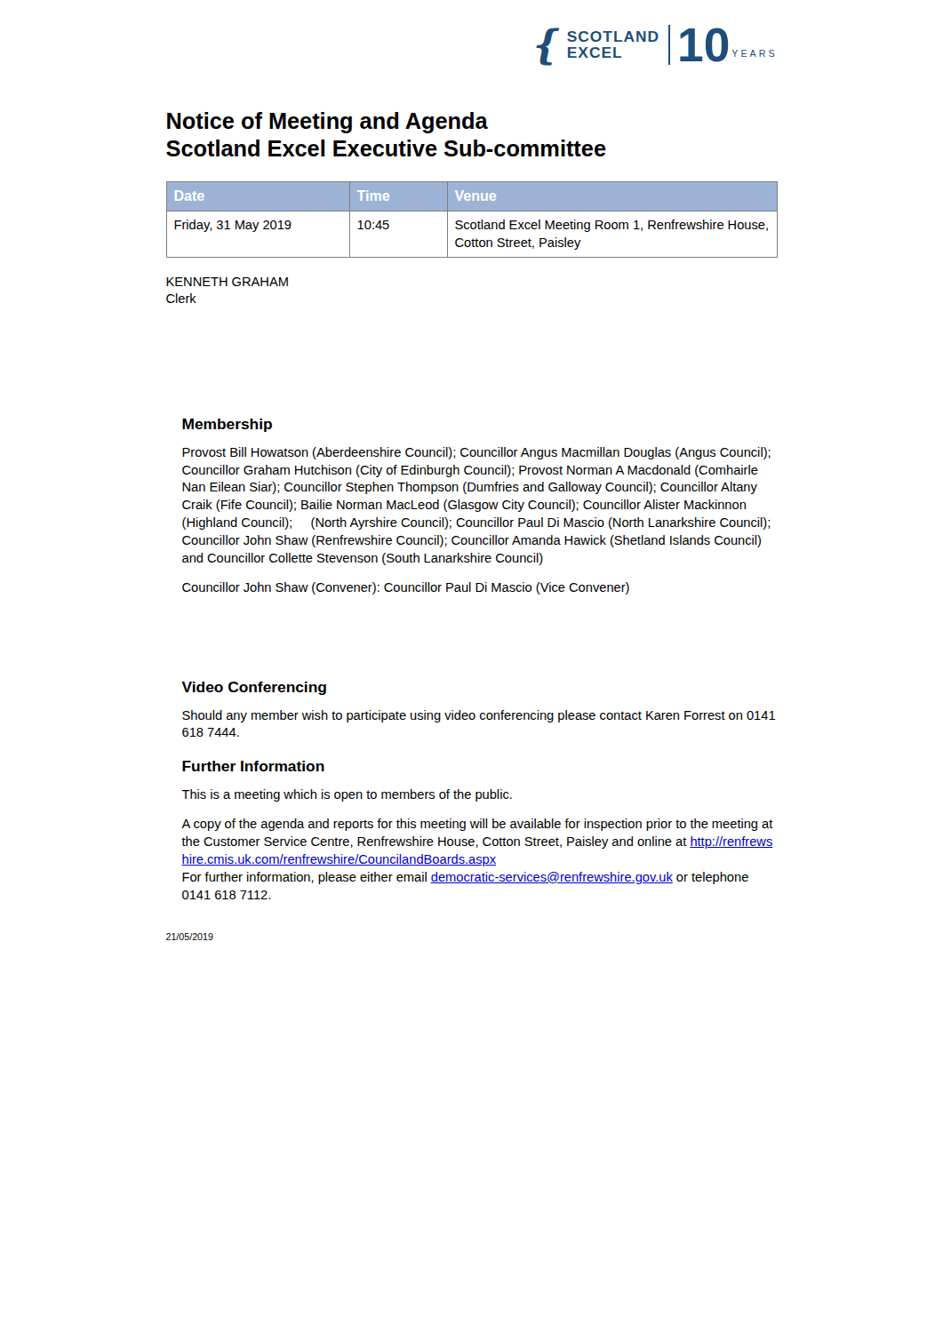❴ SCOTLAND EXCEL 10 YEARS
Notice of Meeting and AgendaScotland Excel Executive Sub-committee
| Date | Time | Venue |
| --- | --- | --- |
| Friday, 31 May 2019 | 10:45 | Scotland Excel Meeting Room 1, Renfrewshire House, Cotton Street, Paisley |
KENNETH GRAHAM
Clerk
Membership
Provost Bill Howatson (Aberdeenshire Council); Councillor Angus Macmillan Douglas (Angus Council); Councillor Graham Hutchison (City of Edinburgh Council); Provost Norman A Macdonald (Comhairle Nan Eilean Siar); Councillor Stephen Thompson (Dumfries and Galloway Council); Councillor Altany Craik (Fife Council); Bailie Norman MacLeod (Glasgow City Council); Councillor Alister Mackinnon (Highland Council); (North Ayrshire Council); Councillor Paul Di Mascio (North Lanarkshire Council); Councillor John Shaw (Renfrewshire Council); Councillor Amanda Hawick (Shetland Islands Council) and Councillor Collette Stevenson (South Lanarkshire Council)
Councillor John Shaw (Convener): Councillor Paul Di Mascio (Vice Convener)
Video Conferencing
Should any member wish to participate using video conferencing please contact Karen Forrest on 0141 618 7444.
Further Information
This is a meeting which is open to members of the public.
A copy of the agenda and reports for this meeting will be available for inspection prior to the meeting at the Customer Service Centre, Renfrewshire House, Cotton Street, Paisley and online at http://renfrewshire.cmis.uk.com/renfrewshire/CouncilandBoards.aspx
For further information, please either email democratic-services@renfrewshire.gov.uk or telephone 0141 618 7112.
21/05/2019